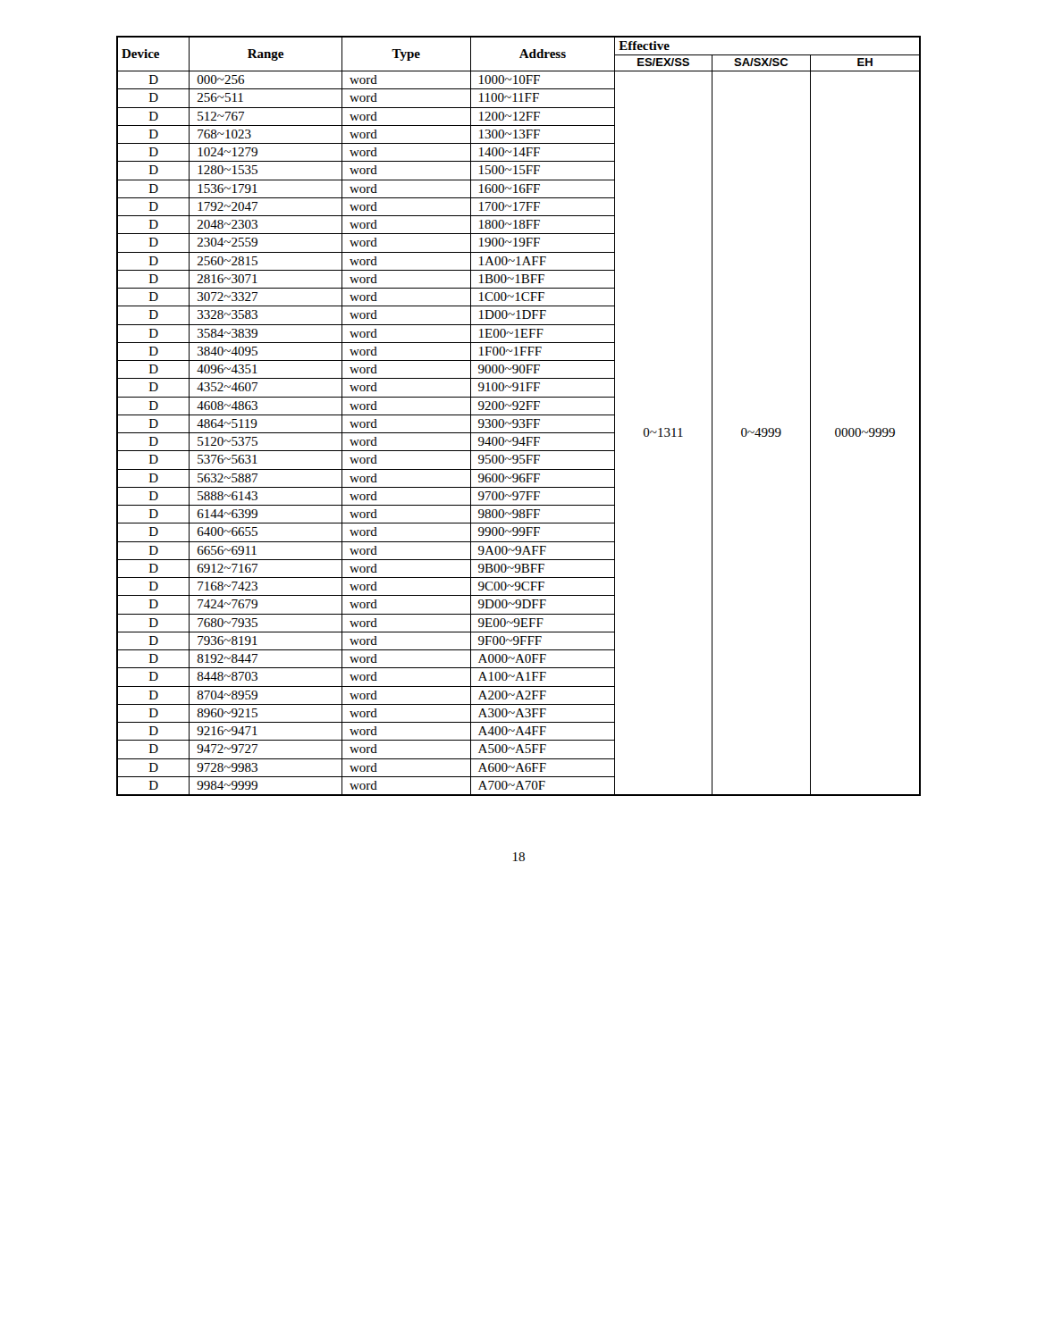| Device | Range | Type | Address | Effective |
| --- | --- | --- | --- | --- |
| ES/EX/SS | SA/SX/SC | EH |
| D | 000~256 | word | 1000~10FF | 0~1311 | 0~4999 | 0000~9999 |
| D | 256~511 | word | 1100~11FF |
| D | 512~767 | word | 1200~12FF |
| D | 768~1023 | word | 1300~13FF |
| D | 1024~1279 | word | 1400~14FF |
| D | 1280~1535 | word | 1500~15FF |
| D | 1536~1791 | word | 1600~16FF |
| D | 1792~2047 | word | 1700~17FF |
| D | 2048~2303 | word | 1800~18FF |
| D | 2304~2559 | word | 1900~19FF |
| D | 2560~2815 | word | 1A00~1AFF |
| D | 2816~3071 | word | 1B00~1BFF |
| D | 3072~3327 | word | 1C00~1CFF |
| D | 3328~3583 | word | 1D00~1DFF |
| D | 3584~3839 | word | 1E00~1EFF |
| D | 3840~4095 | word | 1F00~1FFF |
| D | 4096~4351 | word | 9000~90FF |
| D | 4352~4607 | word | 9100~91FF |
| D | 4608~4863 | word | 9200~92FF |
| D | 4864~5119 | word | 9300~93FF |
| D | 5120~5375 | word | 9400~94FF |
| D | 5376~5631 | word | 9500~95FF |
| D | 5632~5887 | word | 9600~96FF |
| D | 5888~6143 | word | 9700~97FF |
| D | 6144~6399 | word | 9800~98FF |
| D | 6400~6655 | word | 9900~99FF |
| D | 6656~6911 | word | 9A00~9AFF |
| D | 6912~7167 | word | 9B00~9BFF |
| D | 7168~7423 | word | 9C00~9CFF |
| D | 7424~7679 | word | 9D00~9DFF |
| D | 7680~7935 | word | 9E00~9EFF |
| D | 7936~8191 | word | 9F00~9FFF |
| D | 8192~8447 | word | A000~A0FF |
| D | 8448~8703 | word | A100~A1FF |
| D | 8704~8959 | word | A200~A2FF |
| D | 8960~9215 | word | A300~A3FF |
| D | 9216~9471 | word | A400~A4FF |
| D | 9472~9727 | word | A500~A5FF |
| D | 9728~9983 | word | A600~A6FF |
| D | 9984~9999 | word | A700~A70F |
18